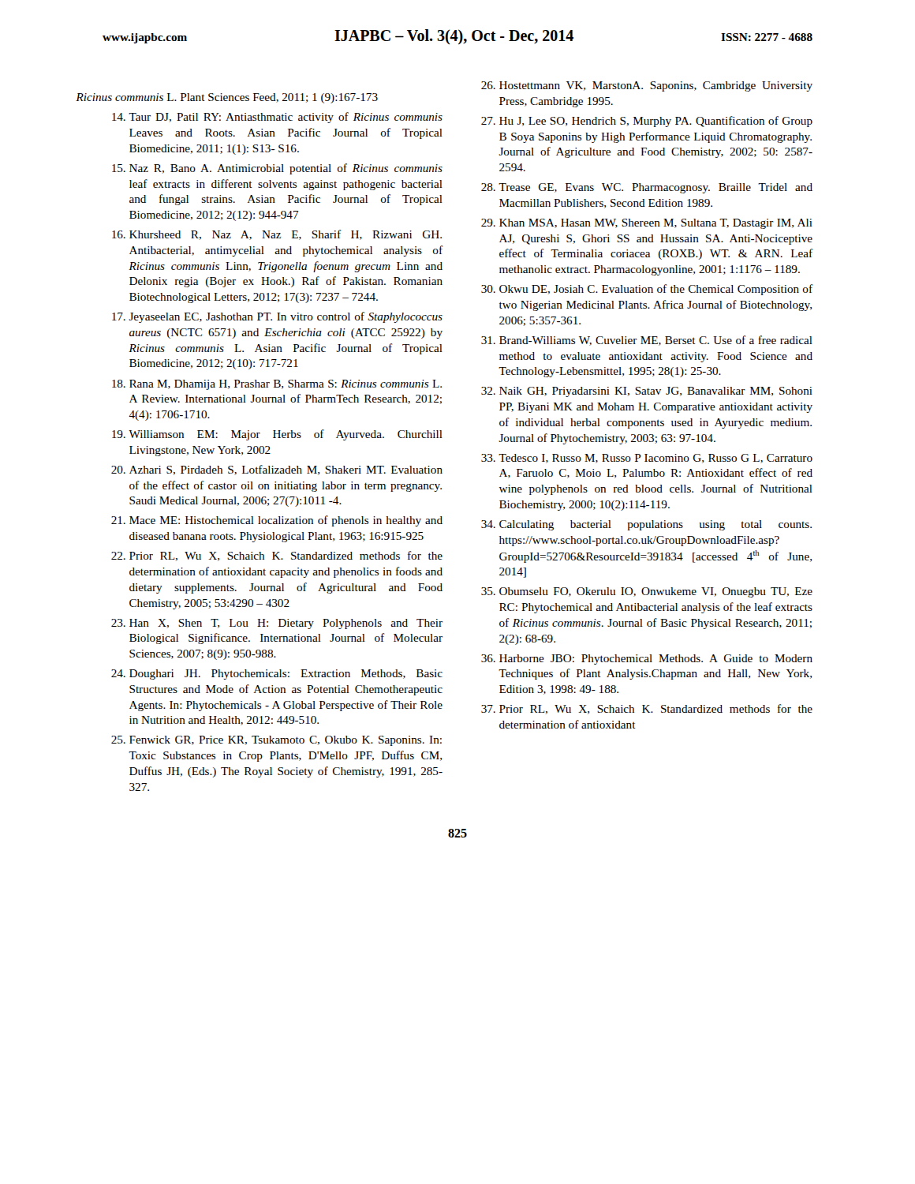www.ijapbc.com IJAPBC – Vol. 3(4), Oct - Dec, 2014 ISSN: 2277 - 4688
Ricinus communis L. Plant Sciences Feed, 2011; 1 (9):167-173
Taur DJ, Patil RY: Antiasthmatic activity of Ricinus communis Leaves and Roots. Asian Pacific Journal of Tropical Biomedicine, 2011; 1(1): S13- S16.
Naz R, Bano A. Antimicrobial potential of Ricinus communis leaf extracts in different solvents against pathogenic bacterial and fungal strains. Asian Pacific Journal of Tropical Biomedicine, 2012; 2(12): 944-947
Khursheed R, Naz A, Naz E, Sharif H, Rizwani GH. Antibacterial, antimycelial and phytochemical analysis of Ricinus communis Linn, Trigonella foenum grecum Linn and Delonix regia (Bojer ex Hook.) Raf of Pakistan. Romanian Biotechnological Letters, 2012; 17(3): 7237 – 7244.
Jeyaseelan EC, Jashothan PT. In vitro control of Staphylococcus aureus (NCTC 6571) and Escherichia coli (ATCC 25922) by Ricinus communis L. Asian Pacific Journal of Tropical Biomedicine, 2012; 2(10): 717-721
Rana M, Dhamija H, Prashar B, Sharma S: Ricinus communis L. A Review. International Journal of PharmTech Research, 2012; 4(4): 1706-1710.
Williamson EM: Major Herbs of Ayurveda. Churchill Livingstone, New York, 2002
Azhari S, Pirdadeh S, Lotfalizadeh M, Shakeri MT. Evaluation of the effect of castor oil on initiating labor in term pregnancy. Saudi Medical Journal, 2006; 27(7):1011 -4.
Mace ME: Histochemical localization of phenols in healthy and diseased banana roots. Physiological Plant, 1963; 16:915-925
Prior RL, Wu X, Schaich K. Standardized methods for the determination of antioxidant capacity and phenolics in foods and dietary supplements. Journal of Agricultural and Food Chemistry, 2005; 53:4290 – 4302
Han X, Shen T, Lou H: Dietary Polyphenols and Their Biological Significance. International Journal of Molecular Sciences, 2007; 8(9): 950-988.
Doughari JH. Phytochemicals: Extraction Methods, Basic Structures and Mode of Action as Potential Chemotherapeutic Agents. In: Phytochemicals - A Global Perspective of Their Role in Nutrition and Health, 2012: 449-510.
Fenwick GR, Price KR, Tsukamoto C, Okubo K. Saponins. In: Toxic Substances in Crop Plants, D'Mello JPF, Duffus CM, Duffus JH, (Eds.) The Royal Society of Chemistry, 1991, 285-327.
Hostettmann VK, MarstonA. Saponins, Cambridge University Press, Cambridge 1995.
Hu J, Lee SO, Hendrich S, Murphy PA. Quantification of Group B Soya Saponins by High Performance Liquid Chromatography. Journal of Agriculture and Food Chemistry, 2002; 50: 2587-2594.
Trease GE, Evans WC. Pharmacognosy. Braille Tridel and Macmillan Publishers, Second Edition 1989.
Khan MSA, Hasan MW, Shereen M, Sultana T, Dastagir IM, Ali AJ, Qureshi S, Ghori SS and Hussain SA. Anti-Nociceptive effect of Terminalia coriacea (ROXB.) WT. & ARN. Leaf methanolic extract. Pharmacologyonline, 2001; 1:1176 – 1189.
Okwu DE, Josiah C. Evaluation of the Chemical Composition of two Nigerian Medicinal Plants. Africa Journal of Biotechnology, 2006; 5:357-361.
Brand-Williams W, Cuvelier ME, Berset C. Use of a free radical method to evaluate antioxidant activity. Food Science and Technology-Lebensmittel, 1995; 28(1): 25-30.
Naik GH, Priyadarsini KI, Satav JG, Banavalikar MM, Sohoni PP, Biyani MK and Moham H. Comparative antioxidant activity of individual herbal components used in Ayuryedic medium. Journal of Phytochemistry, 2003; 63: 97-104.
Tedesco I, Russo M, Russo P Iacomino G, Russo G L, Carraturo A, Faruolo C, Moio L, Palumbo R: Antioxidant effect of red wine polyphenols on red blood cells. Journal of Nutritional Biochemistry, 2000; 10(2):114-119.
Calculating bacterial populations using total counts. https://www.school-portal.co.uk/GroupDownloadFile.asp?GroupId=52706&ResourceId=391834 [accessed 4th of June, 2014]
Obumselu FO, Okerulu IO, Onwukeme VI, Onuegbu TU, Eze RC: Phytochemical and Antibacterial analysis of the leaf extracts of Ricinus communis. Journal of Basic Physical Research, 2011; 2(2): 68-69.
Harborne JBO: Phytochemical Methods. A Guide to Modern Techniques of Plant Analysis.Chapman and Hall, New York, Edition 3, 1998: 49- 188.
Prior RL, Wu X, Schaich K. Standardized methods for the determination of antioxidant
825